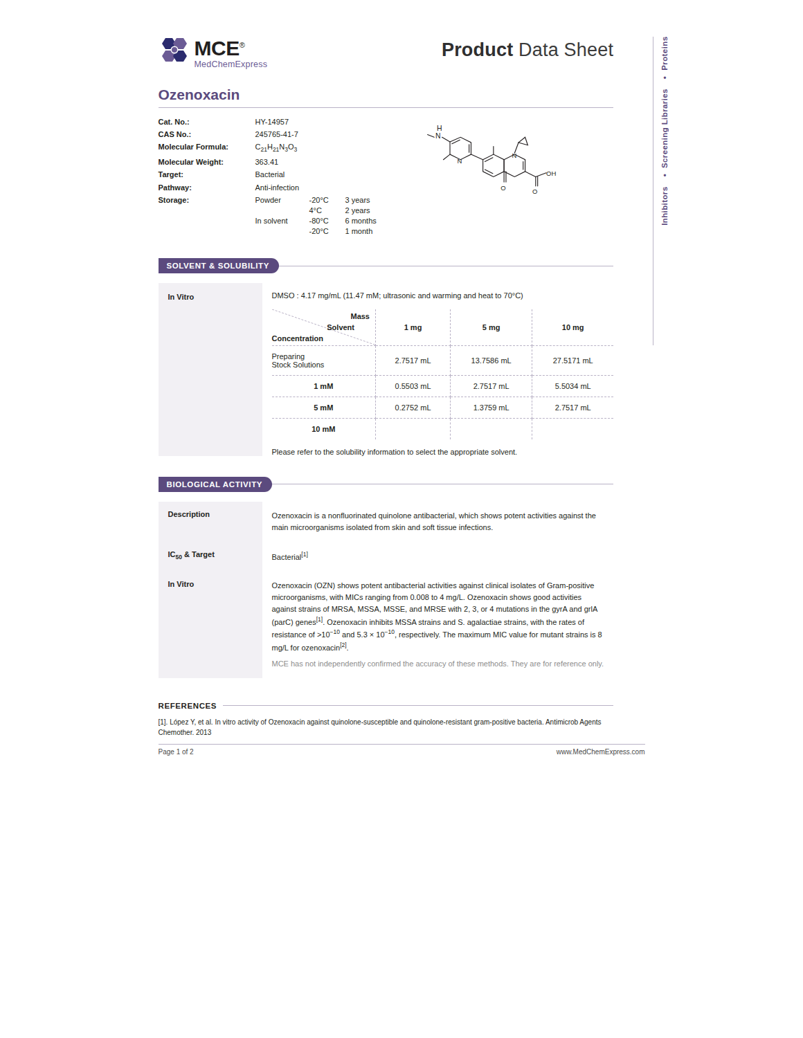Inhibitors • Screening Libraries • Proteins
MCE®
MedChemExpress
Product Data Sheet
Ozenoxacin
| Cat. No.: | HY-14957 |
| CAS No.: | 245765-41-7 |
| Molecular Formula: | C 21 H 21 N 3 O 3 |
| Molecular Weight: | 363.41 |
| Target: | Bacterial |
| Pathway: | Anti-infection |
| Storage: | Powder -20°C 3 years 4°C 2 years In solvent -80°C 6 months -20°C 1 month |
H N N N O O OH
SOLVENT & SOLUBILITY
In Vitro
DMSO : 4.17 mg/mL (11.47 mM; ultrasonic and warming and heat to 70°C)
| Mass Solvent Concentration | 1 mg | 5 mg | 10 mg |
| Preparing Stock Solutions | 2.7517 mL | 13.7586 mL | 27.5171 mL |
| 1 mM | 0.5503 mL | 2.7517 mL | 5.5034 mL |
| 5 mM | 0.2752 mL | 1.3759 mL | 2.7517 mL |
| 10 mM | | | |
Please refer to the solubility information to select the appropriate solvent.
BIOLOGICAL ACTIVITY
| Description | Ozenoxacin is a nonfluorinated quinolone antibacterial, which shows potent activities against the main microorganisms isolated from skin and soft tissue infections. |
| IC 50 & Target | Bacterial [1] |
| In Vitro | Ozenoxacin (OZN) shows potent antibacterial activities against clinical isolates of Gram-positive microorganisms, with MICs ranging from 0.008 to 4 mg/L. Ozenoxacin shows good activities against strains of MRSA, MSSA, MSSE, and MRSE with 2, 3, or 4 mutations in the gyrA and grlA (parC) genes [1] . Ozenoxacin inhibits MSSA strains and S. agalactiae strains, with the rates of resistance of >10 −10 and 5.3 × 10 −10 , respectively. The maximum MIC value for mutant strains is 8 mg/L for ozenoxacin [2] . MCE has not independently confirmed the accuracy of these methods. They are for reference only. |
REFERENCES
[1]. López Y, et al. In vitro activity of Ozenoxacin against quinolone-susceptible and quinolone-resistant gram-positive bacteria. Antimicrob Agents Chemother. 2013
Page 1 of 2
www.MedChemExpress.com